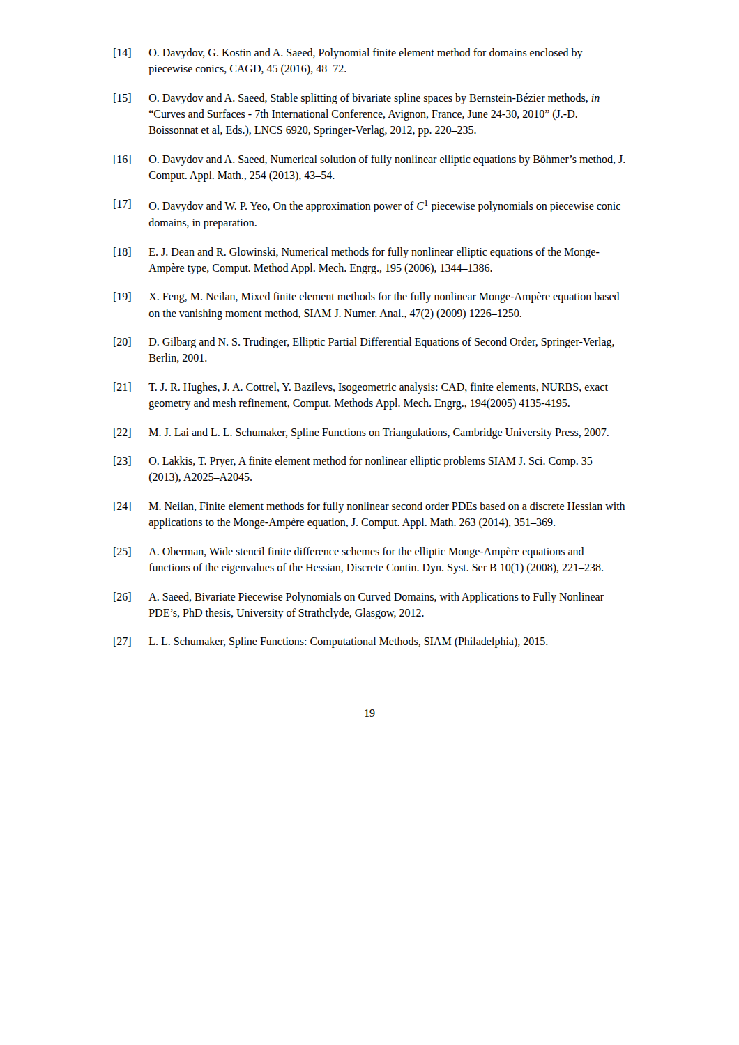[14] O. Davydov, G. Kostin and A. Saeed, Polynomial finite element method for domains enclosed by piecewise conics, CAGD, 45 (2016), 48–72.
[15] O. Davydov and A. Saeed, Stable splitting of bivariate spline spaces by Bernstein-Bézier methods, in “Curves and Surfaces - 7th International Conference, Avignon, France, June 24-30, 2010” (J.-D. Boissonnat et al, Eds.), LNCS 6920, Springer-Verlag, 2012, pp. 220–235.
[16] O. Davydov and A. Saeed, Numerical solution of fully nonlinear elliptic equations by Böhmer’s method, J. Comput. Appl. Math., 254 (2013), 43–54.
[17] O. Davydov and W. P. Yeo, On the approximation power of C1 piecewise polynomials on piecewise conic domains, in preparation.
[18] E. J. Dean and R. Glowinski, Numerical methods for fully nonlinear elliptic equations of the Monge-Ampère type, Comput. Method Appl. Mech. Engrg., 195 (2006), 1344–1386.
[19] X. Feng, M. Neilan, Mixed finite element methods for the fully nonlinear Monge-Ampère equation based on the vanishing moment method, SIAM J. Numer. Anal., 47(2) (2009) 1226–1250.
[20] D. Gilbarg and N. S. Trudinger, Elliptic Partial Differential Equations of Second Order, Springer-Verlag, Berlin, 2001.
[21] T. J. R. Hughes, J. A. Cottrel, Y. Bazilevs, Isogeometric analysis: CAD, finite elements, NURBS, exact geometry and mesh refinement, Comput. Methods Appl. Mech. Engrg., 194(2005) 4135-4195.
[22] M. J. Lai and L. L. Schumaker, Spline Functions on Triangulations, Cambridge University Press, 2007.
[23] O. Lakkis, T. Pryer, A finite element method for nonlinear elliptic problems SIAM J. Sci. Comp. 35 (2013), A2025–A2045.
[24] M. Neilan, Finite element methods for fully nonlinear second order PDEs based on a discrete Hessian with applications to the Monge-Ampère equation, J. Comput. Appl. Math. 263 (2014), 351–369.
[25] A. Oberman, Wide stencil finite difference schemes for the elliptic Monge-Ampère equations and functions of the eigenvalues of the Hessian, Discrete Contin. Dyn. Syst. Ser B 10(1) (2008), 221–238.
[26] A. Saeed, Bivariate Piecewise Polynomials on Curved Domains, with Applications to Fully Nonlinear PDE’s, PhD thesis, University of Strathclyde, Glasgow, 2012.
[27] L. L. Schumaker, Spline Functions: Computational Methods, SIAM (Philadelphia), 2015.
19